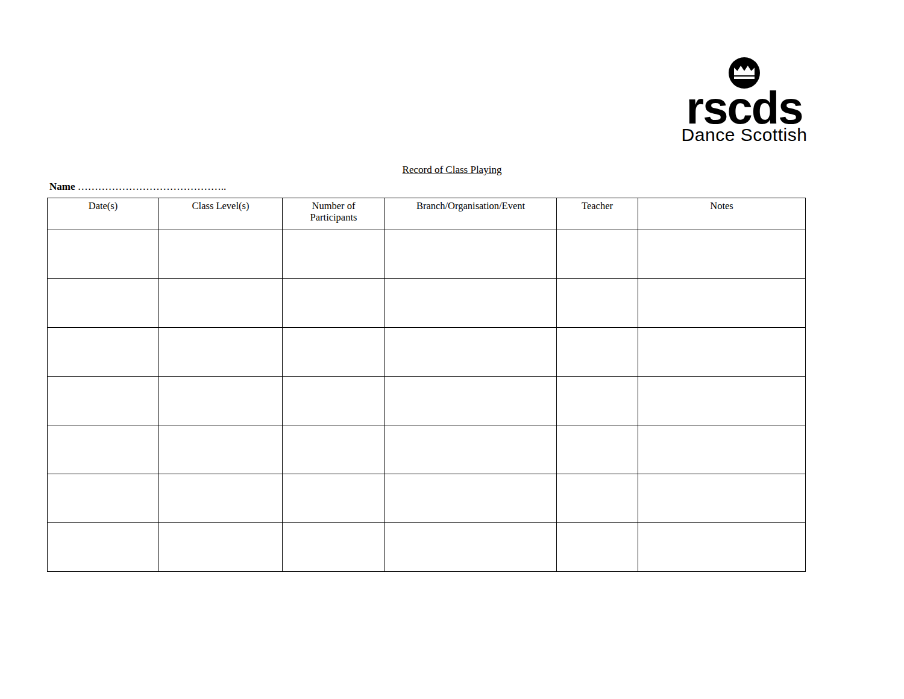rscds Dance Scottish
Record of Class Playing
Name ……………………………………..
| Date(s) | Class Level(s) | Number of Participants | Branch/Organisation/Event | Teacher | Notes |
| --- | --- | --- | --- | --- | --- |